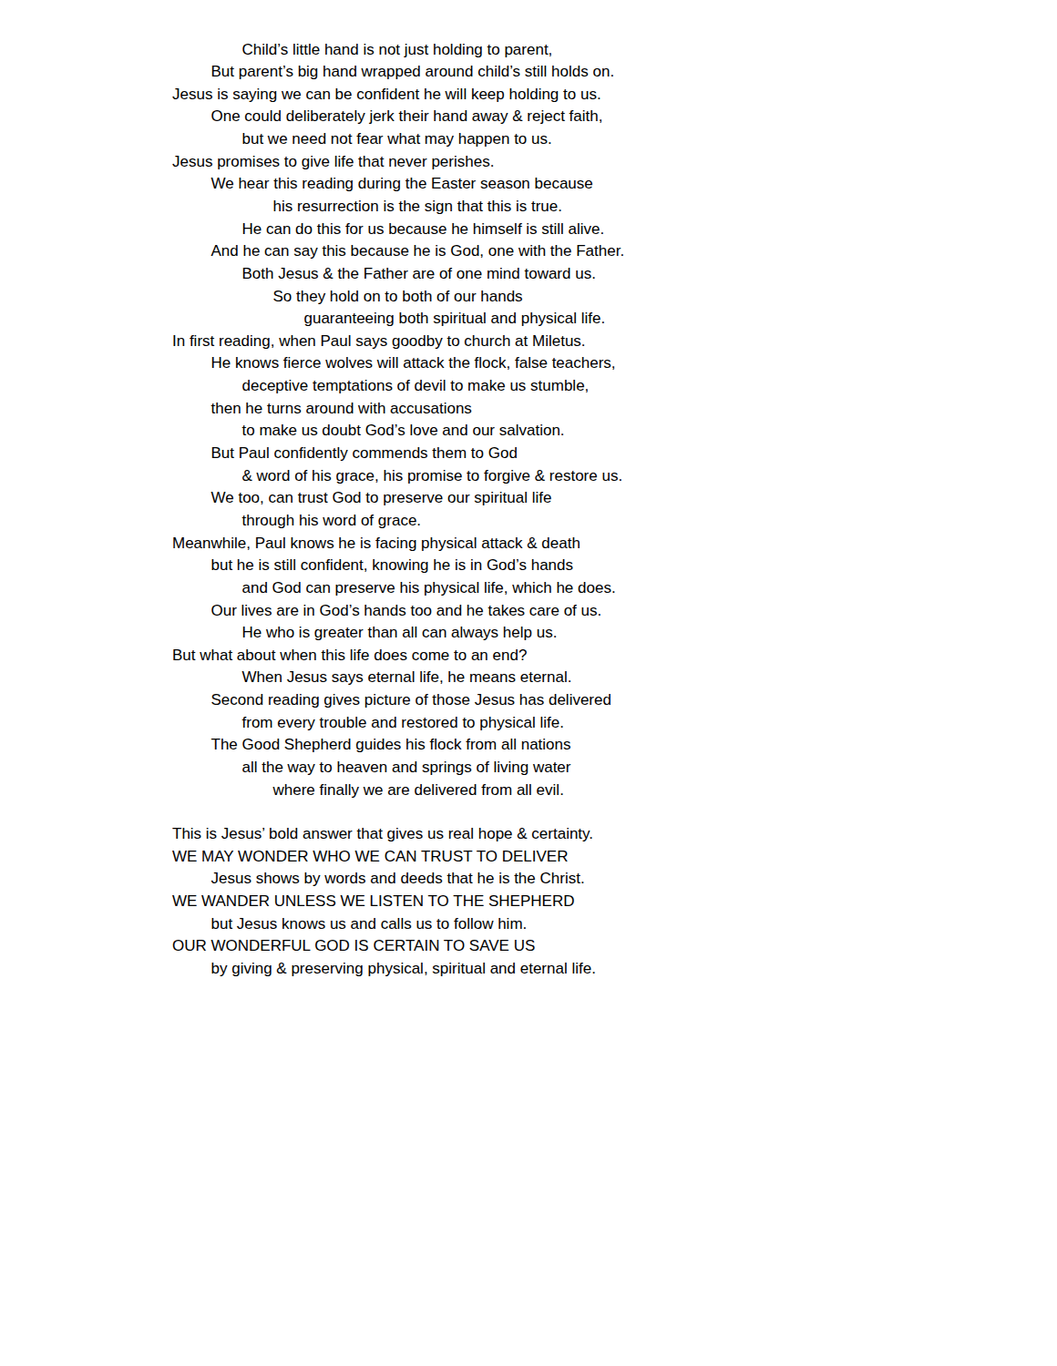Child’s little hand is not just holding to parent,
But parent’s big hand wrapped around child’s still holds on.
Jesus is saying we can be confident he will keep holding to us.
One could deliberately jerk their hand away & reject faith,
but we need not fear what may happen to us.
Jesus promises to give life that never perishes.
We hear this reading during the Easter season because
his resurrection is the sign that this is true.
He can do this for us because he himself is still alive.
And he can say this because he is God, one with the Father.
Both Jesus & the Father are of one mind toward us.
So they hold on to both of our hands
guaranteeing both spiritual and physical life.
In first reading, when Paul says goodby to church at Miletus.
He knows fierce wolves will attack the flock, false teachers,
deceptive temptations of devil to make us stumble,
then he turns around with accusations
to make us doubt God’s love and our salvation.
But Paul confidently commends them to God
& word of his grace, his promise to forgive & restore us.
We too, can trust God to preserve our spiritual life
through his word of grace.
Meanwhile, Paul knows he is facing physical attack & death
but he is still confident, knowing he is in God’s hands
and God can preserve his physical life, which he does.
Our lives are in God’s hands too and he takes care of us.
He who is greater than all can always help us.
But what about when this life does come to an end?
When Jesus says eternal life, he means eternal.
Second reading gives picture of those Jesus has delivered
from every trouble and restored to physical life.
The Good Shepherd guides his flock from all nations
all the way to heaven and springs of living water
where finally we are delivered from all evil.
This is Jesus’ bold answer that gives us real hope & certainty.
We may wonder who we can trust to deliver
Jesus shows by words and deeds that he is the Christ.
We wander unless we listen to the Shepherd
but Jesus knows us and calls us to follow him.
Our wonderful God is certain to save us
by giving & preserving physical, spiritual and eternal life.